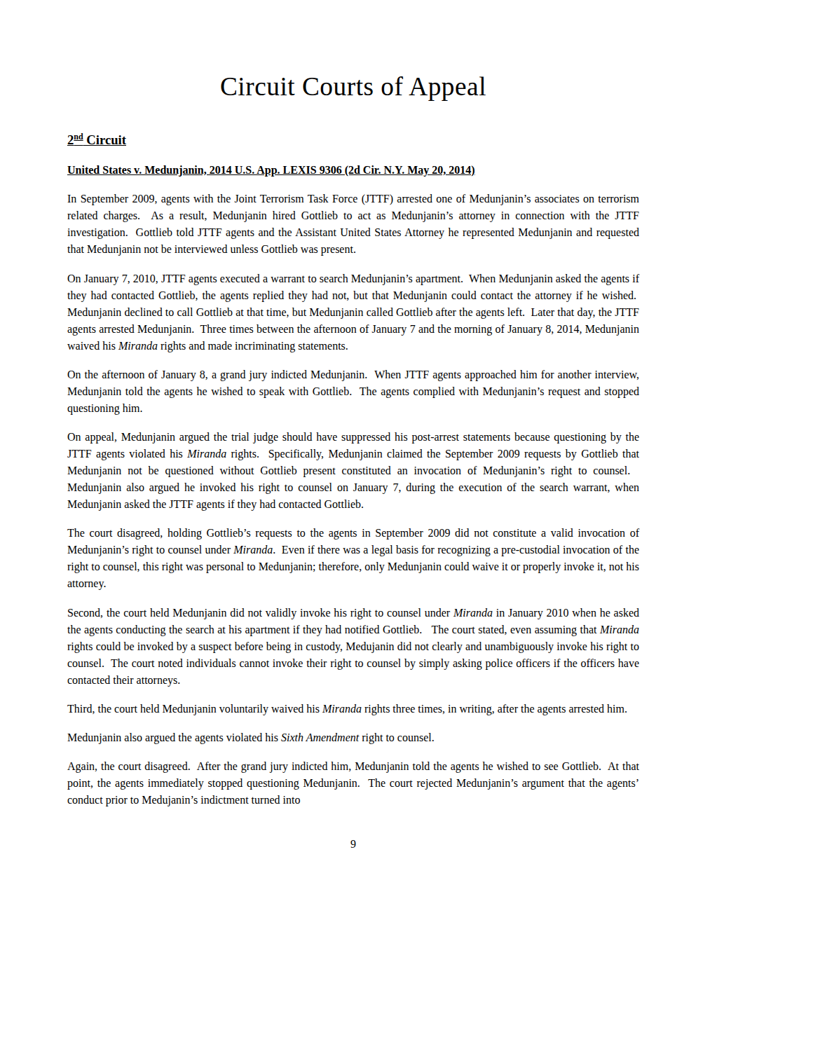Circuit Courts of Appeal
2nd Circuit
United States v. Medunjanin, 2014 U.S. App. LEXIS 9306 (2d Cir. N.Y. May 20, 2014)
In September 2009, agents with the Joint Terrorism Task Force (JTTF) arrested one of Medunjanin’s associates on terrorism related charges. As a result, Medunjanin hired Gottlieb to act as Medunjanin’s attorney in connection with the JTTF investigation. Gottlieb told JTTF agents and the Assistant United States Attorney he represented Medunjanin and requested that Medunjanin not be interviewed unless Gottlieb was present.
On January 7, 2010, JTTF agents executed a warrant to search Medunjanin’s apartment. When Medunjanin asked the agents if they had contacted Gottlieb, the agents replied they had not, but that Medunjanin could contact the attorney if he wished. Medunjanin declined to call Gottlieb at that time, but Medunjanin called Gottlieb after the agents left. Later that day, the JTTF agents arrested Medunjanin. Three times between the afternoon of January 7 and the morning of January 8, 2014, Medunjanin waived his Miranda rights and made incriminating statements.
On the afternoon of January 8, a grand jury indicted Medunjanin. When JTTF agents approached him for another interview, Medunjanin told the agents he wished to speak with Gottlieb. The agents complied with Medunjanin’s request and stopped questioning him.
On appeal, Medunjanin argued the trial judge should have suppressed his post-arrest statements because questioning by the JTTF agents violated his Miranda rights. Specifically, Medunjanin claimed the September 2009 requests by Gottlieb that Medunjanin not be questioned without Gottlieb present constituted an invocation of Medunjanin’s right to counsel. Medunjanin also argued he invoked his right to counsel on January 7, during the execution of the search warrant, when Medunjanin asked the JTTF agents if they had contacted Gottlieb.
The court disagreed, holding Gottlieb’s requests to the agents in September 2009 did not constitute a valid invocation of Medunjanin’s right to counsel under Miranda. Even if there was a legal basis for recognizing a pre-custodial invocation of the right to counsel, this right was personal to Medunjanin; therefore, only Medunjanin could waive it or properly invoke it, not his attorney.
Second, the court held Medunjanin did not validly invoke his right to counsel under Miranda in January 2010 when he asked the agents conducting the search at his apartment if they had notified Gottlieb. The court stated, even assuming that Miranda rights could be invoked by a suspect before being in custody, Medujanin did not clearly and unambiguously invoke his right to counsel. The court noted individuals cannot invoke their right to counsel by simply asking police officers if the officers have contacted their attorneys.
Third, the court held Medunjanin voluntarily waived his Miranda rights three times, in writing, after the agents arrested him.
Medunjanin also argued the agents violated his Sixth Amendment right to counsel.
Again, the court disagreed. After the grand jury indicted him, Medunjanin told the agents he wished to see Gottlieb. At that point, the agents immediately stopped questioning Medunjanin. The court rejected Medunjanin’s argument that the agents’ conduct prior to Medujanin’s indictment turned into
9